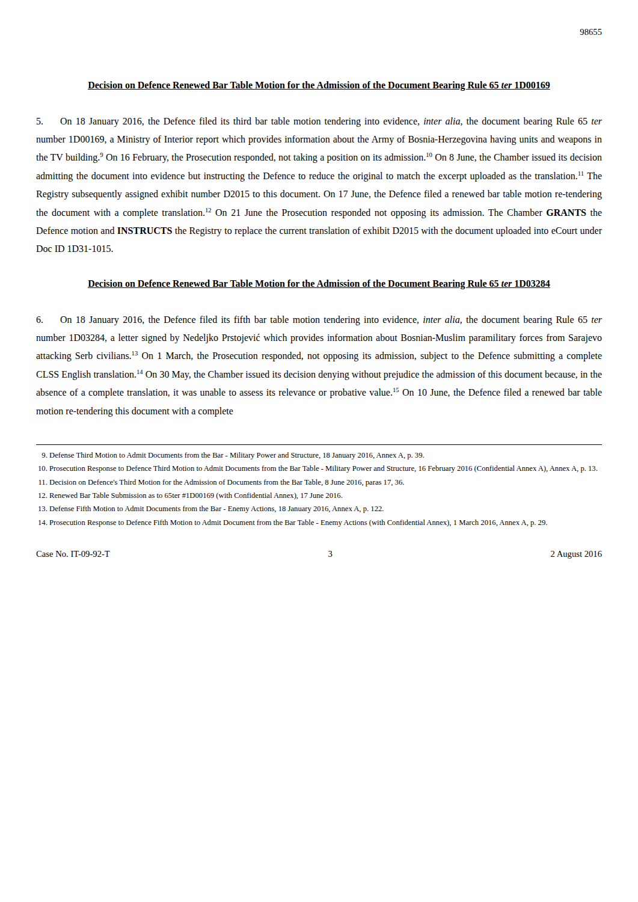98655
Decision on Defence Renewed Bar Table Motion for the Admission of the Document Bearing Rule 65 ter 1D00169
5. On 18 January 2016, the Defence filed its third bar table motion tendering into evidence, inter alia, the document bearing Rule 65 ter number 1D00169, a Ministry of Interior report which provides information about the Army of Bosnia-Herzegovina having units and weapons in the TV building.9 On 16 February, the Prosecution responded, not taking a position on its admission.10 On 8 June, the Chamber issued its decision admitting the document into evidence but instructing the Defence to reduce the original to match the excerpt uploaded as the translation.11 The Registry subsequently assigned exhibit number D2015 to this document. On 17 June, the Defence filed a renewed bar table motion re-tendering the document with a complete translation.12 On 21 June the Prosecution responded not opposing its admission. The Chamber GRANTS the Defence motion and INSTRUCTS the Registry to replace the current translation of exhibit D2015 with the document uploaded into eCourt under Doc ID 1D31-1015.
Decision on Defence Renewed Bar Table Motion for the Admission of the Document Bearing Rule 65 ter 1D03284
6. On 18 January 2016, the Defence filed its fifth bar table motion tendering into evidence, inter alia, the document bearing Rule 65 ter number 1D03284, a letter signed by Nedeljko Prstojević which provides information about Bosnian-Muslim paramilitary forces from Sarajevo attacking Serb civilians.13 On 1 March, the Prosecution responded, not opposing its admission, subject to the Defence submitting a complete CLSS English translation.14 On 30 May, the Chamber issued its decision denying without prejudice the admission of this document because, in the absence of a complete translation, it was unable to assess its relevance or probative value.15 On 10 June, the Defence filed a renewed bar table motion re-tendering this document with a complete
Defense Third Motion to Admit Documents from the Bar - Military Power and Structure, 18 January 2016, Annex A, p. 39.
Prosecution Response to Defence Third Motion to Admit Documents from the Bar Table - Military Power and Structure, 16 February 2016 (Confidential Annex A), Annex A, p. 13.
Decision on Defence's Third Motion for the Admission of Documents from the Bar Table, 8 June 2016, paras 17, 36.
Renewed Bar Table Submission as to 65ter #1D00169 (with Confidential Annex), 17 June 2016.
Defense Fifth Motion to Admit Documents from the Bar - Enemy Actions, 18 January 2016, Annex A, p. 122.
Prosecution Response to Defence Fifth Motion to Admit Document from the Bar Table - Enemy Actions (with Confidential Annex), 1 March 2016, Annex A, p. 29.
Case No. IT-09-92-T 3 2 August 2016